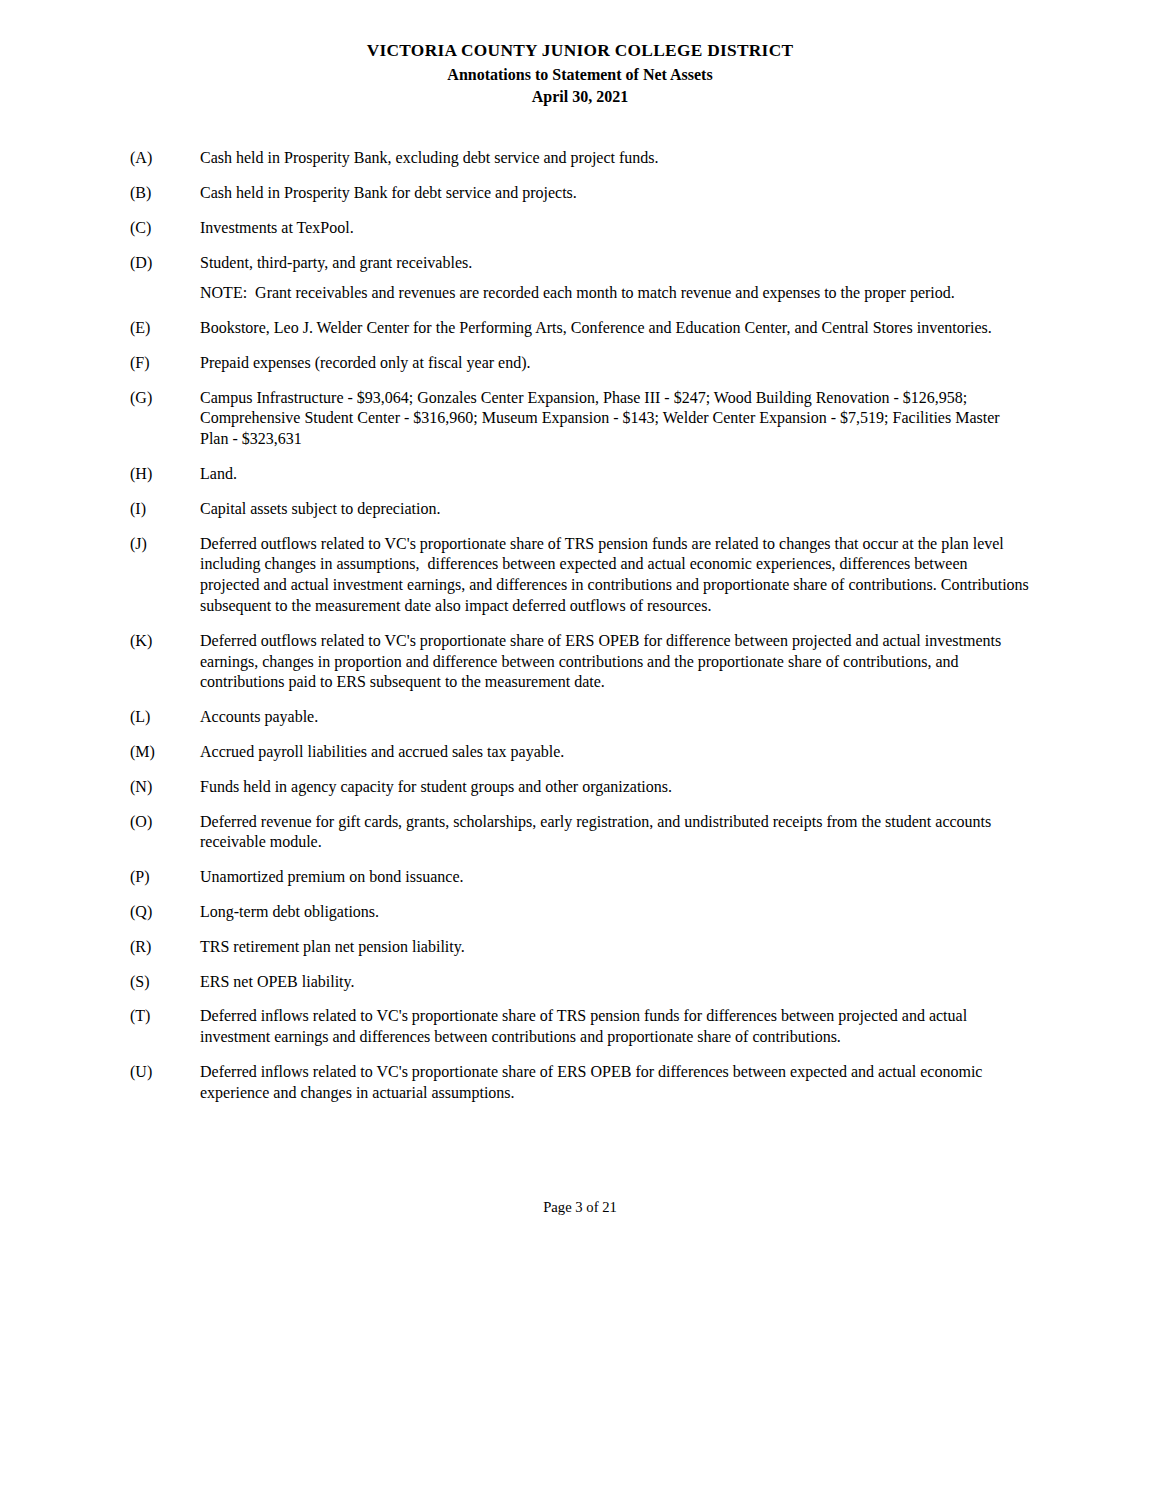VICTORIA COUNTY JUNIOR COLLEGE DISTRICT
Annotations to Statement of Net Assets
April 30, 2021
| (A) | Cash held in Prosperity Bank, excluding debt service and project funds. |
| (B) | Cash held in Prosperity Bank for debt service and projects. |
| (C) | Investments at TexPool. |
| (D) | Student, third-party, and grant receivables. NOTE: Grant receivables and revenues are recorded each month to match revenue and expenses to the proper period. |
| (E) | Bookstore, Leo J. Welder Center for the Performing Arts, Conference and Education Center, and Central Stores inventories. |
| (F) | Prepaid expenses (recorded only at fiscal year end). |
| (G) | Campus Infrastructure - $93,064; Gonzales Center Expansion, Phase III - $247; Wood Building Renovation - $126,958; Comprehensive Student Center - $316,960; Museum Expansion - $143; Welder Center Expansion - $7,519; Facilities Master Plan - $323,631 |
| (H) | Land. |
| (I) | Capital assets subject to depreciation. |
| (J) | Deferred outflows related to VC's proportionate share of TRS pension funds are related to changes that occur at the plan level including changes in assumptions, differences between expected and actual economic experiences, differences between projected and actual investment earnings, and differences in contributions and proportionate share of contributions. Contributions subsequent to the measurement date also impact deferred outflows of resources. |
| (K) | Deferred outflows related to VC's proportionate share of ERS OPEB for difference between projected and actual investments earnings, changes in proportion and difference between contributions and the proportionate share of contributions, and contributions paid to ERS subsequent to the measurement date. |
| (L) | Accounts payable. |
| (M) | Accrued payroll liabilities and accrued sales tax payable. |
| (N) | Funds held in agency capacity for student groups and other organizations. |
| (O) | Deferred revenue for gift cards, grants, scholarships, early registration, and undistributed receipts from the student accounts receivable module. |
| (P) | Unamortized premium on bond issuance. |
| (Q) | Long-term debt obligations. |
| (R) | TRS retirement plan net pension liability. |
| (S) | ERS net OPEB liability. |
| (T) | Deferred inflows related to VC's proportionate share of TRS pension funds for differences between projected and actual investment earnings and differences between contributions and proportionate share of contributions. |
| (U) | Deferred inflows related to VC's proportionate share of ERS OPEB for differences between expected and actual economic experience and changes in actuarial assumptions. |
Page 3 of 21